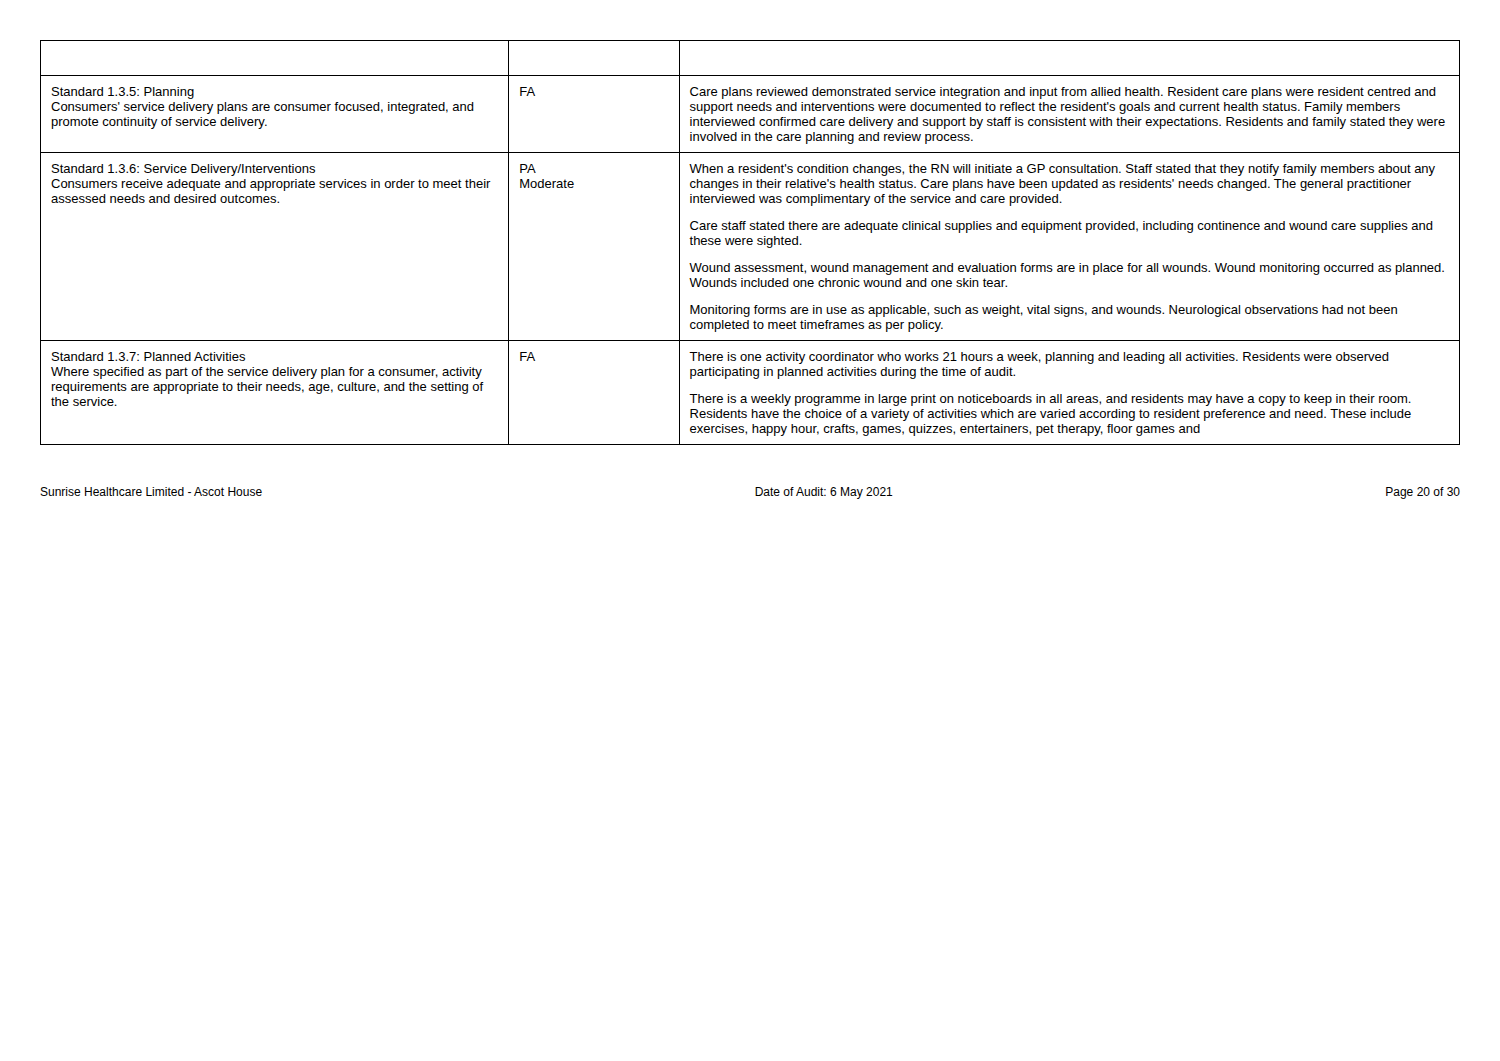| Standard 1.3.5: Planning Consumers' service delivery plans are consumer focused, integrated, and promote continuity of service delivery. | FA | Care plans reviewed demonstrated service integration and input from allied health. Resident care plans were resident centred and support needs and interventions were documented to reflect the resident's goals and current health status. Family members interviewed confirmed care delivery and support by staff is consistent with their expectations. Residents and family stated they were involved in the care planning and review process. |
| Standard 1.3.6: Service Delivery/Interventions Consumers receive adequate and appropriate services in order to meet their assessed needs and desired outcomes. | PA Moderate | When a resident's condition changes, the RN will initiate a GP consultation. Staff stated that they notify family members about any changes in their relative's health status. Care plans have been updated as residents' needs changed. The general practitioner interviewed was complimentary of the service and care provided. Care staff stated there are adequate clinical supplies and equipment provided, including continence and wound care supplies and these were sighted. Wound assessment, wound management and evaluation forms are in place for all wounds. Wound monitoring occurred as planned. Wounds included one chronic wound and one skin tear. Monitoring forms are in use as applicable, such as weight, vital signs, and wounds. Neurological observations had not been completed to meet timeframes as per policy. |
| Standard 1.3.7: Planned Activities Where specified as part of the service delivery plan for a consumer, activity requirements are appropriate to their needs, age, culture, and the setting of the service. | FA | There is one activity coordinator who works 21 hours a week, planning and leading all activities. Residents were observed participating in planned activities during the time of audit. There is a weekly programme in large print on noticeboards in all areas, and residents may have a copy to keep in their room. Residents have the choice of a variety of activities which are varied according to resident preference and need. These include exercises, happy hour, crafts, games, quizzes, entertainers, pet therapy, floor games and |
Sunrise Healthcare Limited - Ascot House Date of Audit: 6 May 2021 Page 20 of 30